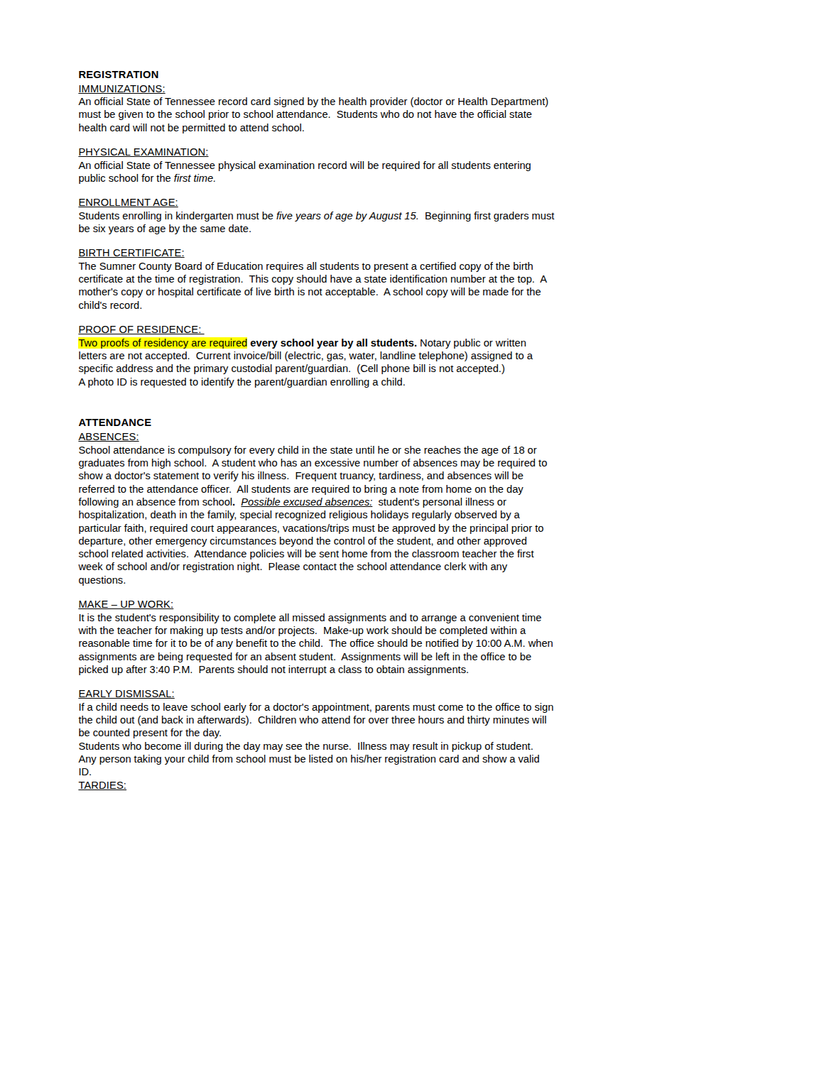REGISTRATION
IMMUNIZATIONS:
An official State of Tennessee record card signed by the health provider (doctor or Health Department) must be given to the school prior to school attendance. Students who do not have the official state health card will not be permitted to attend school.
PHYSICAL EXAMINATION:
An official State of Tennessee physical examination record will be required for all students entering public school for the first time.
ENROLLMENT AGE:
Students enrolling in kindergarten must be five years of age by August 15. Beginning first graders must be six years of age by the same date.
BIRTH CERTIFICATE:
The Sumner County Board of Education requires all students to present a certified copy of the birth certificate at the time of registration. This copy should have a state identification number at the top. A mother's copy or hospital certificate of live birth is not acceptable. A school copy will be made for the child's record.
PROOF OF RESIDENCE:
Two proofs of residency are required every school year by all students. Notary public or written letters are not accepted. Current invoice/bill (electric, gas, water, landline telephone) assigned to a specific address and the primary custodial parent/guardian. (Cell phone bill is not accepted.)
A photo ID is requested to identify the parent/guardian enrolling a child.
ATTENDANCE
ABSENCES:
School attendance is compulsory for every child in the state until he or she reaches the age of 18 or graduates from high school. A student who has an excessive number of absences may be required to show a doctor's statement to verify his illness. Frequent truancy, tardiness, and absences will be referred to the attendance officer. All students are required to bring a note from home on the day following an absence from school. Possible excused absences: student's personal illness or hospitalization, death in the family, special recognized religious holidays regularly observed by a particular faith, required court appearances, vacations/trips must be approved by the principal prior to departure, other emergency circumstances beyond the control of the student, and other approved school related activities. Attendance policies will be sent home from the classroom teacher the first week of school and/or registration night. Please contact the school attendance clerk with any questions.
MAKE – UP WORK:
It is the student's responsibility to complete all missed assignments and to arrange a convenient time with the teacher for making up tests and/or projects. Make-up work should be completed within a reasonable time for it to be of any benefit to the child. The office should be notified by 10:00 A.M. when assignments are being requested for an absent student. Assignments will be left in the office to be picked up after 3:40 P.M. Parents should not interrupt a class to obtain assignments.
EARLY DISMISSAL:
If a child needs to leave school early for a doctor's appointment, parents must come to the office to sign the child out (and back in afterwards). Children who attend for over three hours and thirty minutes will be counted present for the day.
Students who become ill during the day may see the nurse. Illness may result in pickup of student. Any person taking your child from school must be listed on his/her registration card and show a valid ID.
TARDIES: